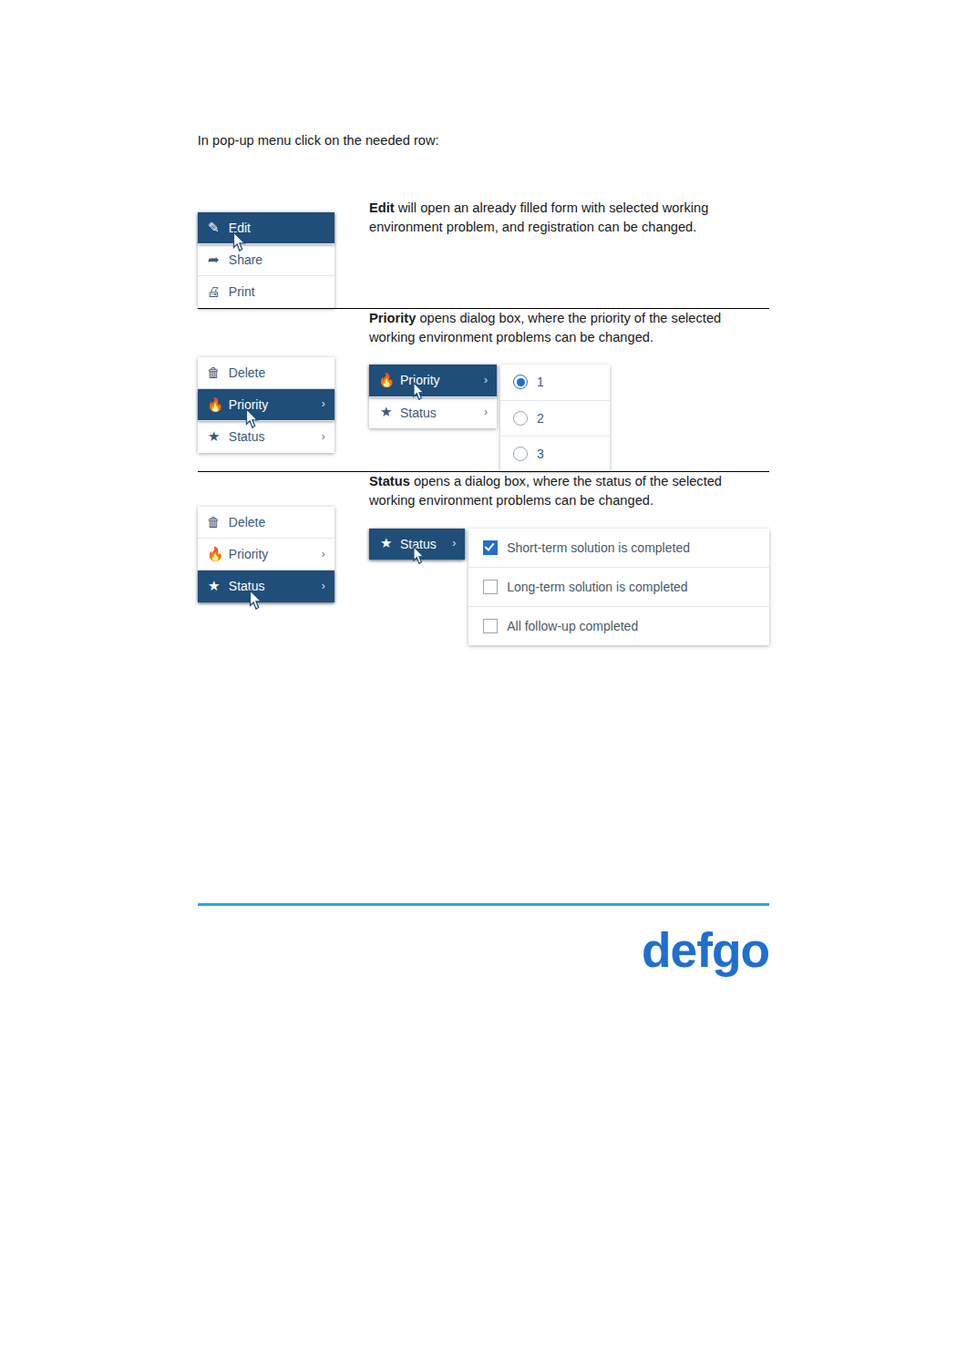In pop-up menu click on the needed row:
| ✎ Edit ➦ Share 🖨 Print | Edit will open an already filled form with selected working environment problem, and registration can be changed. |
| 🗑 Delete 🔥 Priority › ★ Status › | Priority opens dialog box, where the priority of the selected working environment problems can be changed. 🔥 Priority › ★ Status › 1 2 3 |
| 🗑 Delete 🔥 Priority › ★ Status › | Status opens a dialog box, where the status of the selected working environment problems can be changed. ★ Status › Short-term solution is completed Long-term solution is completed All follow-up completed |
defgo